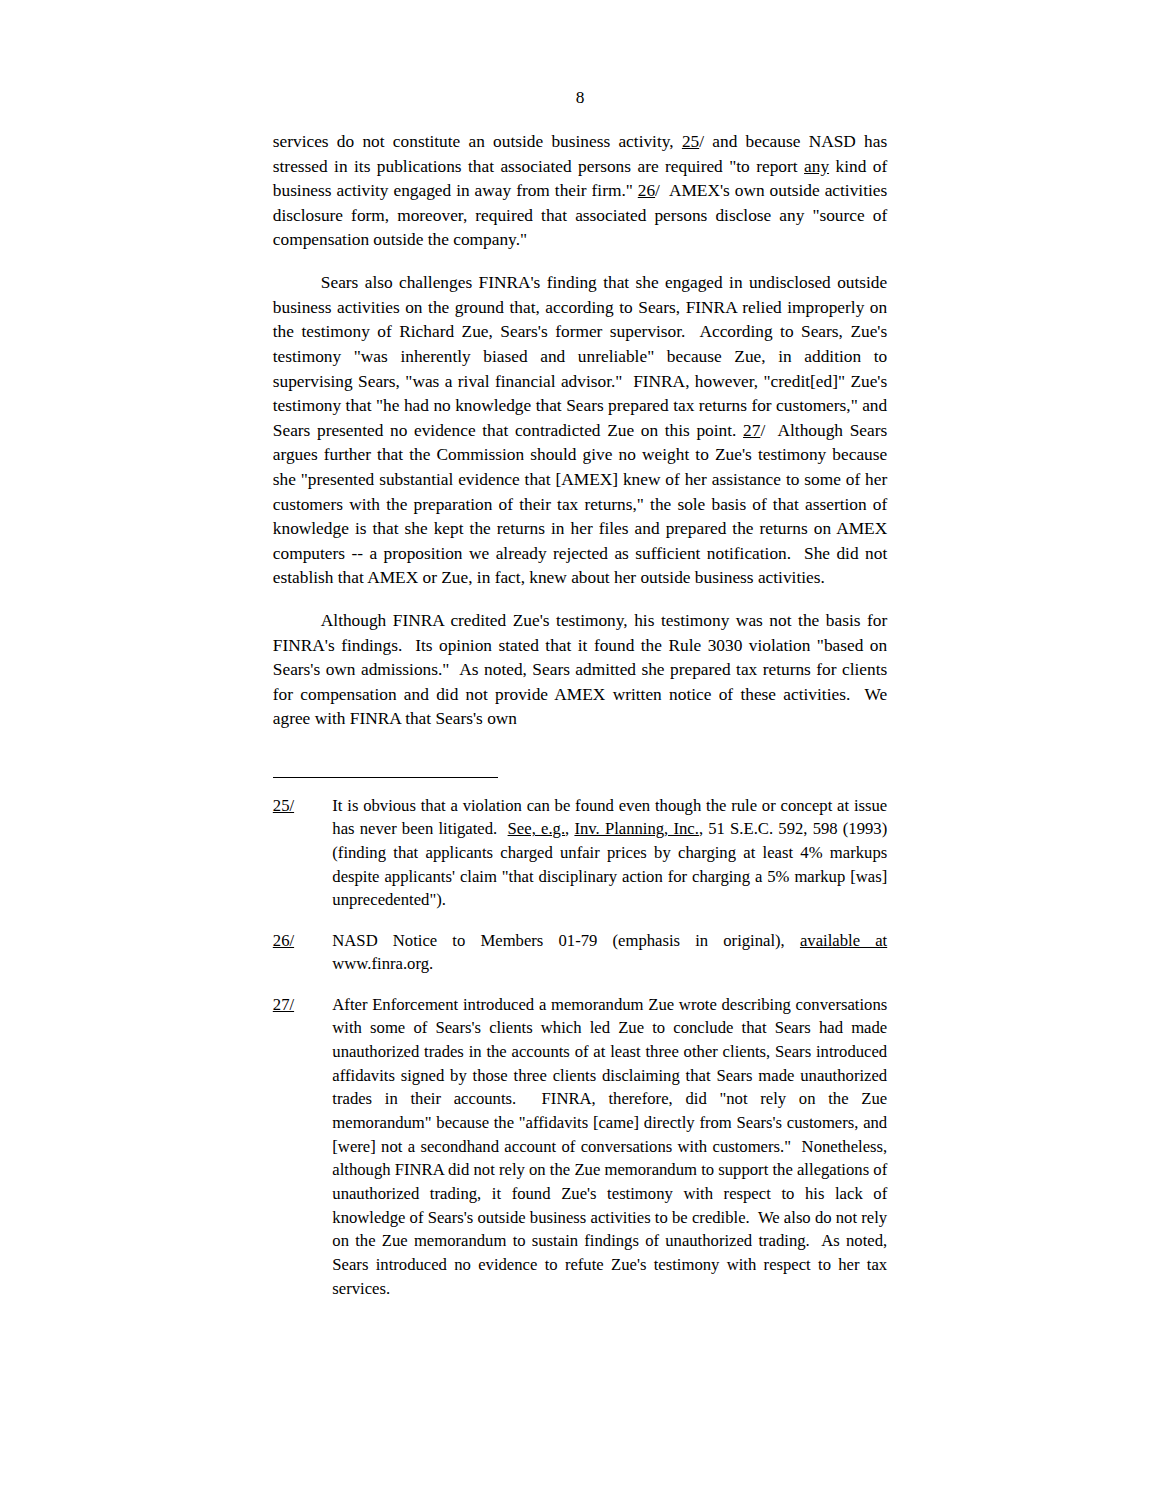8
services do not constitute an outside business activity, 25/ and because NASD has stressed in its publications that associated persons are required "to report any kind of business activity engaged in away from their firm." 26/ AMEX's own outside activities disclosure form, moreover, required that associated persons disclose any "source of compensation outside the company."
Sears also challenges FINRA's finding that she engaged in undisclosed outside business activities on the ground that, according to Sears, FINRA relied improperly on the testimony of Richard Zue, Sears's former supervisor. According to Sears, Zue's testimony "was inherently biased and unreliable" because Zue, in addition to supervising Sears, "was a rival financial advisor." FINRA, however, "credit[ed]" Zue's testimony that "he had no knowledge that Sears prepared tax returns for customers," and Sears presented no evidence that contradicted Zue on this point. 27/ Although Sears argues further that the Commission should give no weight to Zue's testimony because she "presented substantial evidence that [AMEX] knew of her assistance to some of her customers with the preparation of their tax returns," the sole basis of that assertion of knowledge is that she kept the returns in her files and prepared the returns on AMEX computers -- a proposition we already rejected as sufficient notification. She did not establish that AMEX or Zue, in fact, knew about her outside business activities.
Although FINRA credited Zue's testimony, his testimony was not the basis for FINRA's findings. Its opinion stated that it found the Rule 3030 violation "based on Sears's own admissions." As noted, Sears admitted she prepared tax returns for clients for compensation and did not provide AMEX written notice of these activities. We agree with FINRA that Sears's own
25/
It is obvious that a violation can be found even though the rule or concept at issue has never been litigated. See, e.g., Inv. Planning, Inc., 51 S.E.C. 592, 598 (1993) (finding that applicants charged unfair prices by charging at least 4% markups despite applicants' claim "that disciplinary action for charging a 5% markup [was] unprecedented").
26/
NASD Notice to Members 01-79 (emphasis in original), available at www.finra.org.
27/
After Enforcement introduced a memorandum Zue wrote describing conversations with some of Sears's clients which led Zue to conclude that Sears had made unauthorized trades in the accounts of at least three other clients, Sears introduced affidavits signed by those three clients disclaiming that Sears made unauthorized trades in their accounts. FINRA, therefore, did "not rely on the Zue memorandum" because the "affidavits [came] directly from Sears's customers, and [were] not a secondhand account of conversations with customers." Nonetheless, although FINRA did not rely on the Zue memorandum to support the allegations of unauthorized trading, it found Zue's testimony with respect to his lack of knowledge of Sears's outside business activities to be credible. We also do not rely on the Zue memorandum to sustain findings of unauthorized trading. As noted, Sears introduced no evidence to refute Zue's testimony with respect to her tax services.